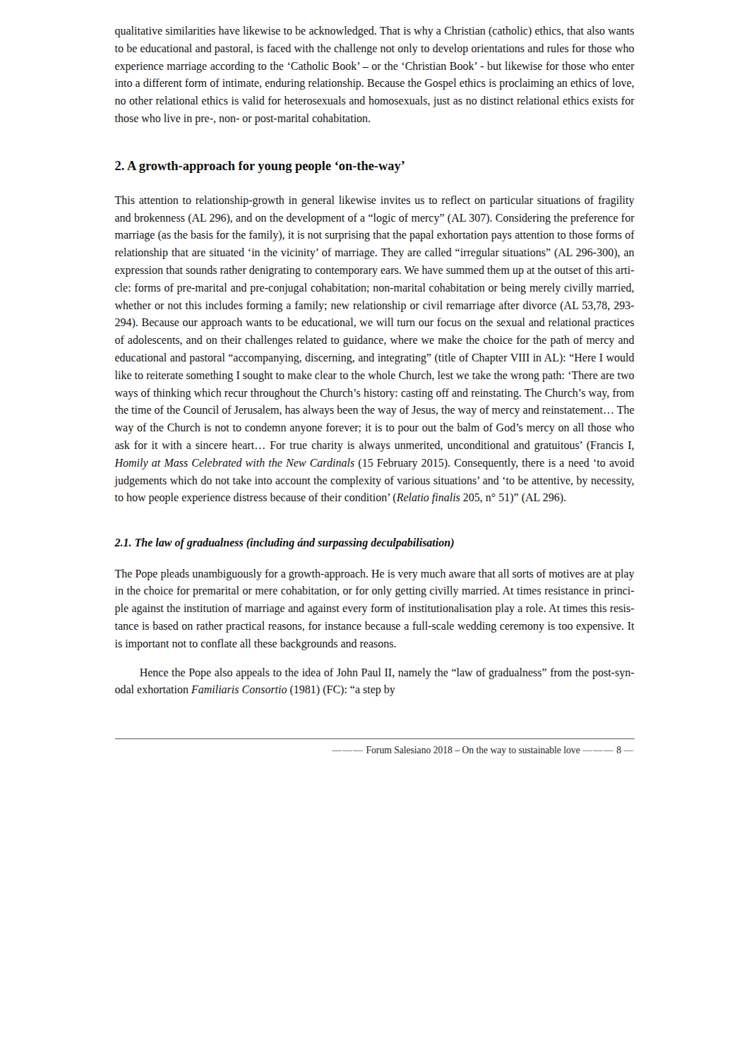qualitative similarities have likewise to be acknowledged. That is why a Christian (catholic) ethics, that also wants to be educational and pastoral, is faced with the challenge not only to develop orientations and rules for those who experience marriage according to the ‘Catholic Book’ – or the ‘Christian Book’ - but likewise for those who enter into a different form of intimate, enduring relationship. Because the Gospel ethics is proclaiming an ethics of love, no other relational ethics is valid for heterosexuals and homosexuals, just as no distinct relational ethics exists for those who live in pre-, non- or post-marital cohabitation.
2. A growth-approach for young people ‘on-the-way’
This attention to relationship-growth in general likewise invites us to reflect on particular situations of fragility and brokenness (AL 296), and on the development of a “logic of mercy” (AL 307). Considering the preference for marriage (as the basis for the family), it is not surprising that the papal exhortation pays attention to those forms of relationship that are situated ‘in the vicinity’ of marriage. They are called “irregular situations” (AL 296-300), an expression that sounds rather denigrating to contemporary ears. We have summed them up at the outset of this article: forms of pre-marital and pre-conjugal cohabitation; non-marital cohabitation or being merely civilly married, whether or not this includes forming a family; new relationship or civil remarriage after divorce (AL 53,78, 293-294). Because our approach wants to be educational, we will turn our focus on the sexual and relational practices of adolescents, and on their challenges related to guidance, where we make the choice for the path of mercy and educational and pastoral “accompanying, discerning, and integrating” (title of Chapter VIII in AL): “Here I would like to reiterate something I sought to make clear to the whole Church, lest we take the wrong path: ‘There are two ways of thinking which recur throughout the Church’s history: casting off and reinstating. The Church’s way, from the time of the Council of Jerusalem, has always been the way of Jesus, the way of mercy and reinstatement… The way of the Church is not to condemn anyone forever; it is to pour out the balm of God’s mercy on all those who ask for it with a sincere heart… For true charity is always unmerited, unconditional and gratuitous’ (Francis I, Homily at Mass Celebrated with the New Cardinals (15 February 2015). Consequently, there is a need ‘to avoid judgements which do not take into account the complexity of various situations’ and ‘to be attentive, by necessity, to how people experience distress because of their condition’ (Relatio finalis 205, n° 51)” (AL 296).
2.1. The law of gradualness (including ánd surpassing deculpabilisation)
The Pope pleads unambiguously for a growth-approach. He is very much aware that all sorts of motives are at play in the choice for premarital or mere cohabitation, or for only getting civilly married. At times resistance in principle against the institution of marriage and against every form of institutionalisation play a role. At times this resistance is based on rather practical reasons, for instance because a full-scale wedding ceremony is too expensive. It is important not to conflate all these backgrounds and reasons.
Hence the Pope also appeals to the idea of John Paul II, namely the “law of gradualness” from the post-synodal exhortation Familiaris Consortio (1981) (FC): “a step by
——— Forum Salesiano 2018 – On the way to sustainable love ——— 8 —